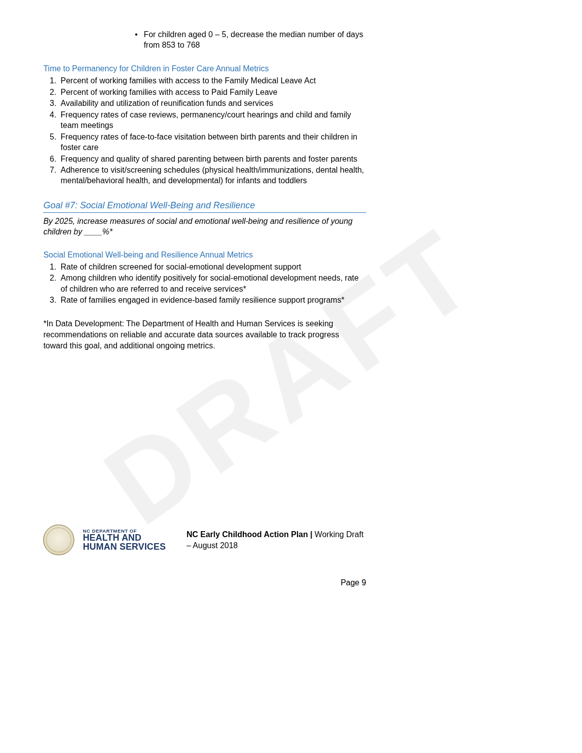DRAFT
For children aged 0 – 5, decrease the median number of days from 853 to 768
Time to Permanency for Children in Foster Care Annual Metrics
Percent of working families with access to the Family Medical Leave Act
Percent of working families with access to Paid Family Leave
Availability and utilization of reunification funds and services
Frequency rates of case reviews, permanency/court hearings and child and family team meetings
Frequency rates of face-to-face visitation between birth parents and their children in foster care
Frequency and quality of shared parenting between birth parents and foster parents
Adherence to visit/screening schedules (physical health/immunizations, dental health, mental/behavioral health, and developmental) for infants and toddlers
Goal #7: Social Emotional Well-Being and Resilience
By 2025, increase measures of social and emotional well-being and resilience of young children by ____%*
Social Emotional Well-being and Resilience Annual Metrics
Rate of children screened for social-emotional development support
Among children who identify positively for social-emotional development needs, rate of children who are referred to and receive services*
Rate of families engaged in evidence-based family resilience support programs*
*In Data Development: The Department of Health and Human Services is seeking recommendations on reliable and accurate data sources available to track progress toward this goal, and additional ongoing metrics.
NC DEPARTMENT OF
HEALTH AND
HUMAN SERVICES
NC Early Childhood Action Plan | Working Draft – August 2018
Page 9